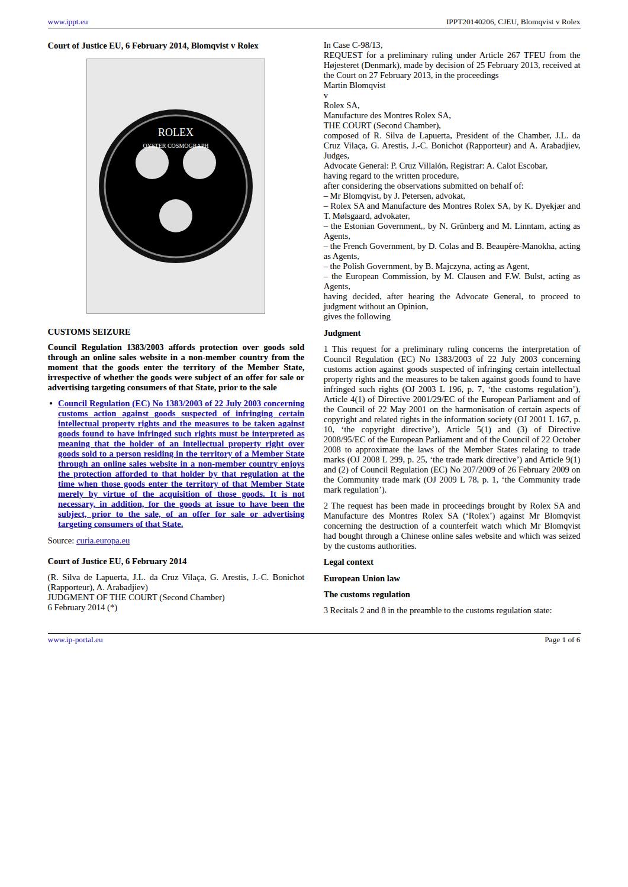www.ippt.eu
IPPT20140206, CJEU, Blomqvist v Rolex
Court of Justice EU, 6 February 2014, Blomqvist v Rolex
CUSTOMS SEIZURE
Council Regulation 1383/2003 affords protection over goods sold through an online sales website in a non-member country from the moment that the goods enter the territory of the Member State, irrespective of whether the goods were subject of an offer for sale or advertising targeting consumers of that State, prior to the sale
Council Regulation (EC) No 1383/2003 of 22 July 2003 concerning customs action against goods suspected of infringing certain intellectual property rights and the measures to be taken against goods found to have infringed such rights must be interpreted as meaning that the holder of an intellectual property right over goods sold to a person residing in the territory of a Member State through an online sales website in a non-member country enjoys the protection afforded to that holder by that regulation at the time when those goods enter the territory of that Member State merely by virtue of the acquisition of those goods. It is not necessary, in addition, for the goods at issue to have been the subject, prior to the sale, of an offer for sale or advertising targeting consumers of that State.
Source: curia.europa.eu
Court of Justice EU, 6 February 2014
(R. Silva de Lapuerta, J.L. da Cruz Vilaça, G. Arestis, J.-C. Bonichot (Rapporteur), A. Arabadjiev)
JUDGMENT OF THE COURT (Second Chamber)
6 February 2014 (*)
In Case C‑98/13,
REQUEST for a preliminary ruling under Article 267 TFEU from the Højesteret (Denmark), made by decision of 25 February 2013, received at the Court on 27 February 2013, in the proceedings
Martin Blomqvist
v
Rolex SA,
Manufacture des Montres Rolex SA,
THE COURT (Second Chamber),
composed of R. Silva de Lapuerta, President of the Chamber, J.L. da Cruz Vilaça, G. Arestis, J.-C. Bonichot (Rapporteur) and A. Arabadjiev, Judges,
Advocate General: P. Cruz Villalón, Registrar: A. Calot Escobar,
having regard to the written procedure,
after considering the observations submitted on behalf of:
– Mr Blomqvist, by J. Petersen, advokat,
– Rolex SA and Manufacture des Montres Rolex SA, by K. Dyekjær and T. Mølsgaard, advokater,
– the Estonian Government,, by N. Grünberg and M. Linntam, acting as Agents,
– the French Government, by D. Colas and B. Beaupère-Manokha, acting as Agents,
– the Polish Government, by B. Majczyna, acting as Agent,
– the European Commission, by M. Clausen and F.W. Bulst, acting as Agents,
having decided, after hearing the Advocate General, to proceed to judgment without an Opinion,
gives the following
Judgment
1 This request for a preliminary ruling concerns the interpretation of Council Regulation (EC) No 1383/2003 of 22 July 2003 concerning customs action against goods suspected of infringing certain intellectual property rights and the measures to be taken against goods found to have infringed such rights (OJ 2003 L 196, p. 7, ‘the customs regulation’), Article 4(1) of Directive 2001/29/EC of the European Parliament and of the Council of 22 May 2001 on the harmonisation of certain aspects of copyright and related rights in the information society (OJ 2001 L 167, p. 10, ‘the copyright directive’), Article 5(1) and (3) of Directive 2008/95/EC of the European Parliament and of the Council of 22 October 2008 to approximate the laws of the Member States relating to trade marks (OJ 2008 L 299, p. 25, ‘the trade mark directive’) and Article 9(1) and (2) of Council Regulation (EC) No 207/2009 of 26 February 2009 on the Community trade mark (OJ 2009 L 78, p. 1, ‘the Community trade mark regulation’).
2 The request has been made in proceedings brought by Rolex SA and Manufacture des Montres Rolex SA (‘Rolex’) against Mr Blomqvist concerning the destruction of a counterfeit watch which Mr Blomqvist had bought through a Chinese online sales website and which was seized by the customs authorities.
Legal context
European Union law
The customs regulation
3 Recitals 2 and 8 in the preamble to the customs regulation state:
www.ip-portal.eu
Page 1 of 6